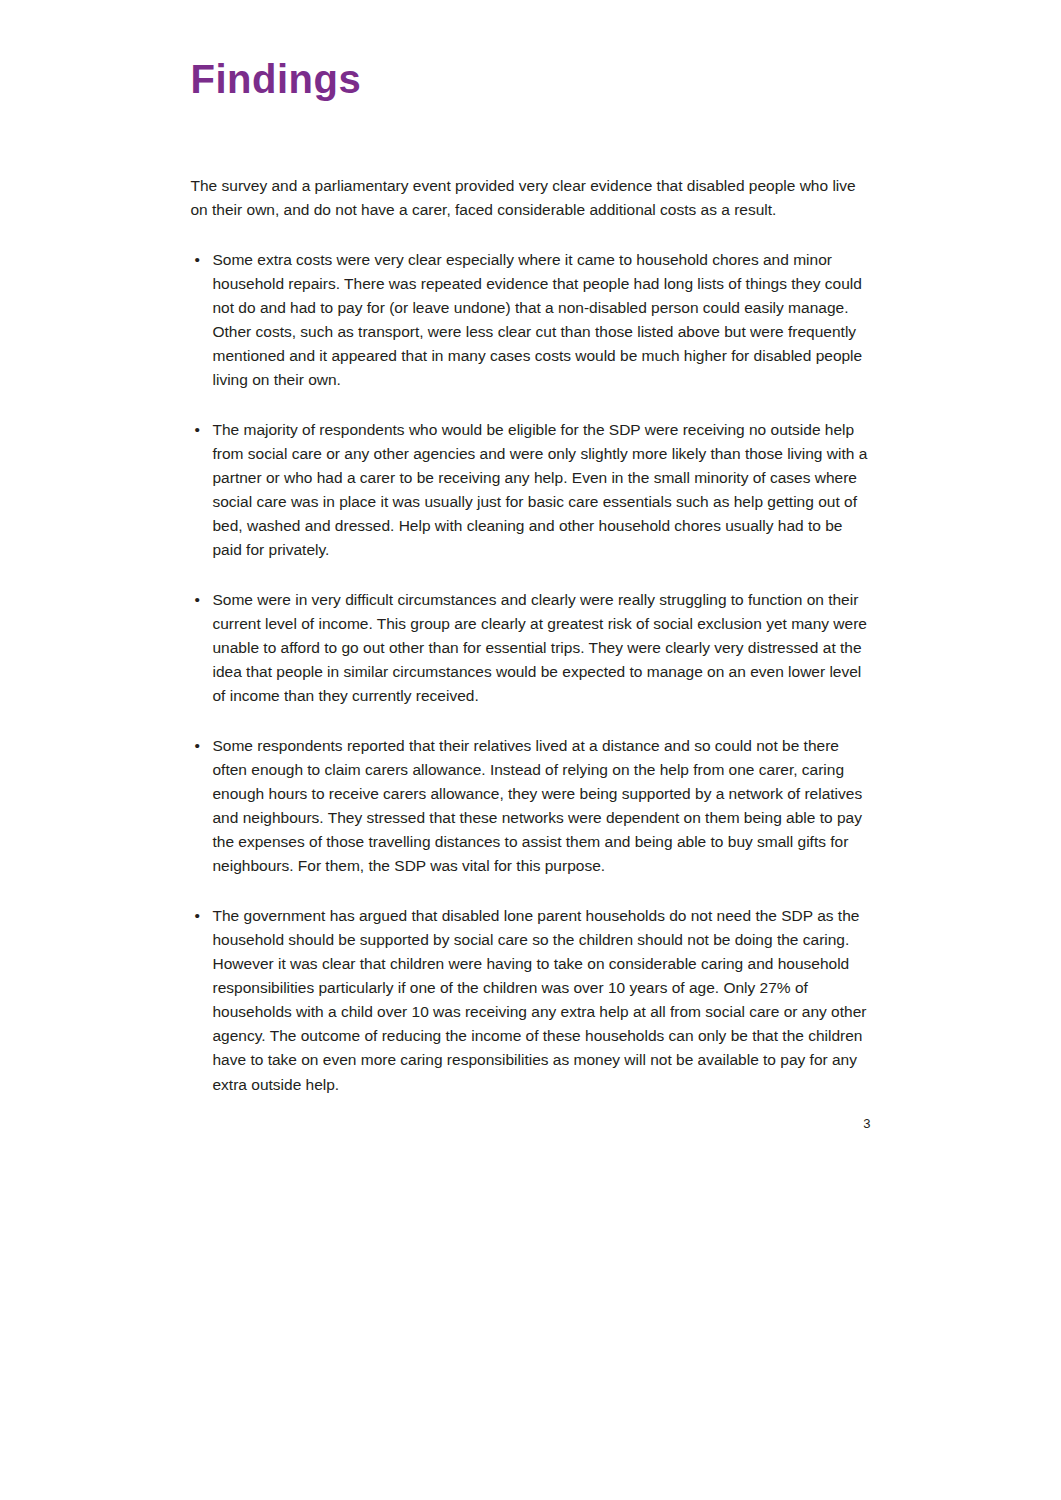Findings
The survey and a parliamentary event provided very clear evidence that disabled people who live on their own, and do not have a carer, faced considerable additional costs as a result.
Some extra costs were very clear especially where it came to household chores and minor household repairs. There was repeated evidence that people had long lists of things they could not do and had to pay for (or leave undone) that a non-disabled person could easily manage. Other costs, such as transport, were less clear cut than those listed above but were frequently mentioned and it appeared that in many cases costs would be much higher for disabled people living on their own.
The majority of respondents who would be eligible for the SDP were receiving no outside help from social care or any other agencies and were only slightly more likely than those living with a partner or who had a carer to be receiving any help. Even in the small minority of cases where social care was in place it was usually just for basic care essentials such as help getting out of bed, washed and dressed. Help with cleaning and other household chores usually had to be paid for privately.
Some were in very difficult circumstances and clearly were really struggling to function on their current level of income. This group are clearly at greatest risk of social exclusion yet many were unable to afford to go out other than for essential trips. They were clearly very distressed at the idea that people in similar circumstances would be expected to manage on an even lower level of income than they currently received.
Some respondents reported that their relatives lived at a distance and so could not be there often enough to claim carers allowance. Instead of relying on the help from one carer, caring enough hours to receive carers allowance, they were being supported by a network of relatives and neighbours. They stressed that these networks were dependent on them being able to pay the expenses of those travelling distances to assist them and being able to buy small gifts for neighbours. For them, the SDP was vital for this purpose.
The government has argued that disabled lone parent households do not need the SDP as the household should be supported by social care so the children should not be doing the caring. However it was clear that children were having to take on considerable caring and household responsibilities particularly if one of the children was over 10 years of age. Only 27% of households with a child over 10 was receiving any extra help at all from social care or any other agency. The outcome of reducing the income of these households can only be that the children have to take on even more caring responsibilities as money will not be available to pay for any extra outside help.
3